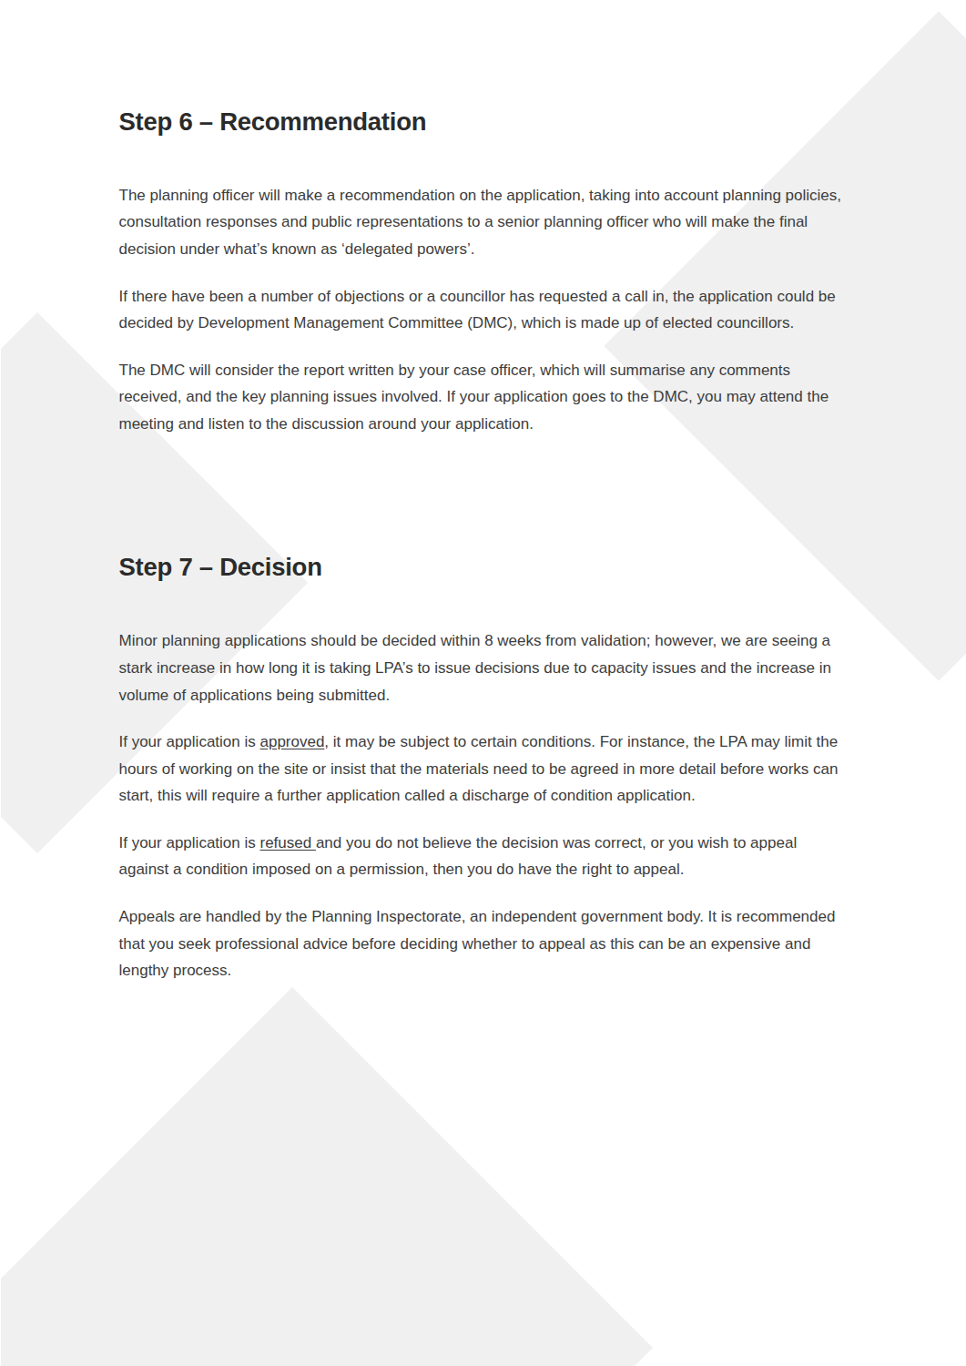Step 6 – Recommendation
The planning officer will make a recommendation on the application, taking into account planning policies, consultation responses and public representations to a senior planning officer who will make the final decision under what’s known as ‘delegated powers’.
If there have been a number of objections or a councillor has requested a call in, the application could be decided by Development Management Committee (DMC), which is made up of elected councillors.
The DMC will consider the report written by your case officer, which will summarise any comments received, and the key planning issues involved. If your application goes to the DMC, you may attend the meeting and listen to the discussion around your application.
Step 7 – Decision
Minor planning applications should be decided within 8 weeks from validation; however, we are seeing a stark increase in how long it is taking LPA’s to issue decisions due to capacity issues and the increase in volume of applications being submitted.
If your application is approved, it may be subject to certain conditions. For instance, the LPA may limit the hours of working on the site or insist that the materials need to be agreed in more detail before works can start, this will require a further application called a discharge of condition application.
If your application is refused and you do not believe the decision was correct, or you wish to appeal against a condition imposed on a permission, then you do have the right to appeal.
Appeals are handled by the Planning Inspectorate, an independent government body. It is recommended that you seek professional advice before deciding whether to appeal as this can be an expensive and lengthy process.